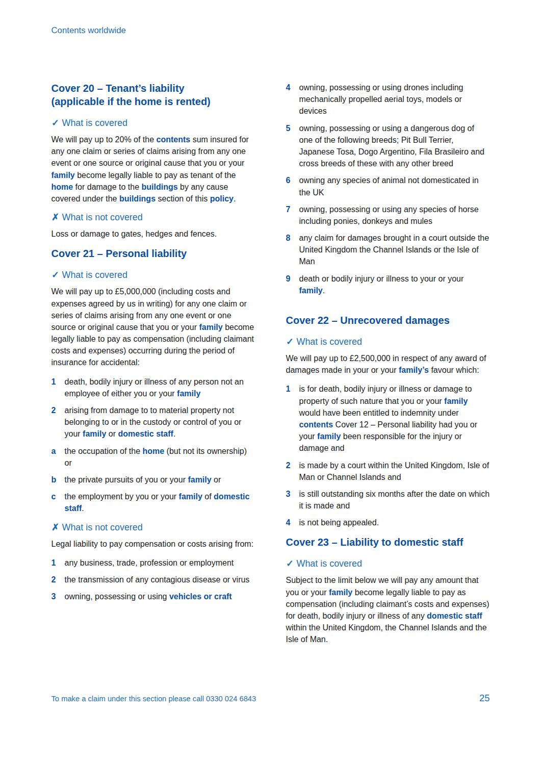Contents worldwide
Cover 20 – Tenant’s liability
(applicable if the home is rented)
✓What is covered
We will pay up to 20% of the contents sum insured for any one claim or series of claims arising from any one event or one source or original cause that you or your family become legally liable to pay as tenant of the home for damage to the buildings by any cause covered under the buildings section of this policy.
✗What is not covered
Loss or damage to gates, hedges and fences.
Cover 21 – Personal liability
✓What is covered
We will pay up to £5,000,000 (including costs and expenses agreed by us in writing) for any one claim or series of claims arising from any one event or one source or original cause that you or your family become legally liable to pay as compensation (including claimant costs and expenses) occurring during the period of insurance for accidental:
1 death, bodily injury or illness of any person not an employee of either you or your family
2 arising from damage to to material property not belonging to or in the custody or control of you or your family or domestic staff.
athe occupation of the home (but not its ownership) or
bthe private pursuits of you or your family or
cthe employment by you or your family of domestic staff.
✗What is not covered
Legal liability to pay compensation or costs arising from:
1 any business, trade, profession or employment
2 the transmission of any contagious disease or virus
3 owning, possessing or using vehicles or craft
4 owning, possessing or using drones including mechanically propelled aerial toys, models or devices
5 owning, possessing or using a dangerous dog of one of the following breeds; Pit Bull Terrier, Japanese Tosa, Dogo Argentino, Fila Brasileiro and cross breeds of these with any other breed
6 owning any species of animal not domesticated in the UK
7 owning, possessing or using any species of horse including ponies, donkeys and mules
8 any claim for damages brought in a court outside the United Kingdom the Channel Islands or the Isle of Man
9 death or bodily injury or illness to your or your family.
Cover 22 – Unrecovered damages
✓What is covered
We will pay up to £2,500,000 in respect of any award of damages made in your or your family’s favour which:
1 is for death, bodily injury or illness or damage to property of such nature that you or your family would have been entitled to indemnity under contents Cover 12 – Personal liability had you or your family been responsible for the injury or damage and
2 is made by a court within the United Kingdom, Isle of Man or Channel Islands and
3 is still outstanding six months after the date on which it is made and
4 is not being appealed.
Cover 23 – Liability to domestic staff
✓What is covered
Subject to the limit below we will pay any amount that you or your family become legally liable to pay as compensation (including claimant’s costs and expenses) for death, bodily injury or illness of any domestic staff within the United Kingdom, the Channel Islands and the Isle of Man.
To make a claim under this section please call 0330 024 6843
25